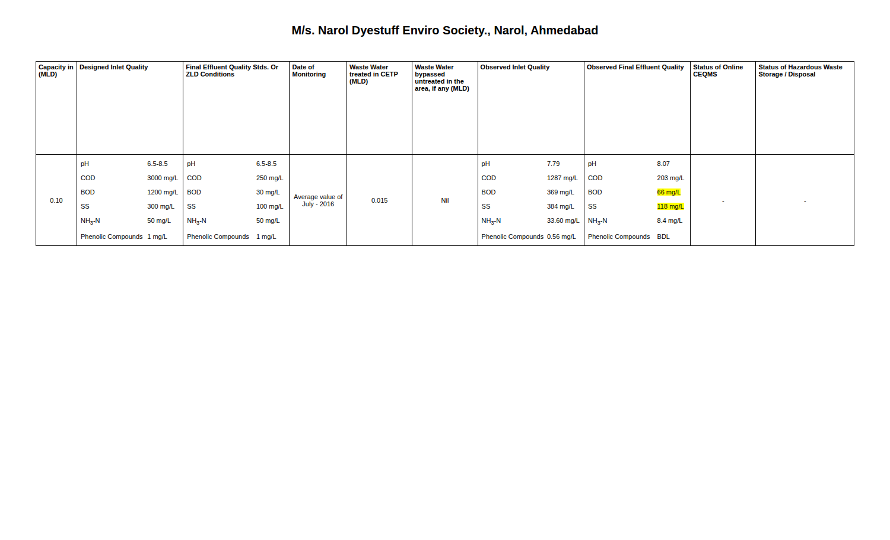M/s. Narol Dyestuff Enviro Society., Narol, Ahmedabad
| Capacity in (MLD) | Designed Inlet Quality | Final Effluent Quality Stds. Or ZLD Conditions | Date of Monitoring | Waste Water treated in CETP (MLD) | Waste Water bypassed untreated in the area, if any (MLD) | Observed Inlet Quality | Observed Final Effluent Quality | Status of Online CEQMS | Status of Hazardous Waste Storage / Disposal |
| --- | --- | --- | --- | --- | --- | --- | --- | --- | --- |
| 0.10 | / pH / 6.5-8.5 / / COD / 3000 mg/L / / BOD / 1200 mg/L / / SS / 300 mg/L / / NH 3 -N / 50 mg/L / / Phenolic Compounds / 1 mg/L / | / pH / 6.5-8.5 / / COD / 250 mg/L / / BOD / 30 mg/L / / SS / 100 mg/L / / NH 3 -N / 50 mg/L / / Phenolic Compounds / 1 mg/L / | Average value of July - 2016 | 0.015 | Nil | / pH / 7.79 / / COD / 1287 mg/L / / BOD / 369 mg/L / / SS / 384 mg/L / / NH 3 -N / 33.60 mg/L / / Phenolic Compounds / 0.56 mg/L / | / pH / 8.07 / / COD / 203 mg/L / / BOD / 66 mg/L / / SS / 118 mg/L / / NH 3 -N / 8.4 mg/L / / Phenolic Compounds / BDL / | - | - |